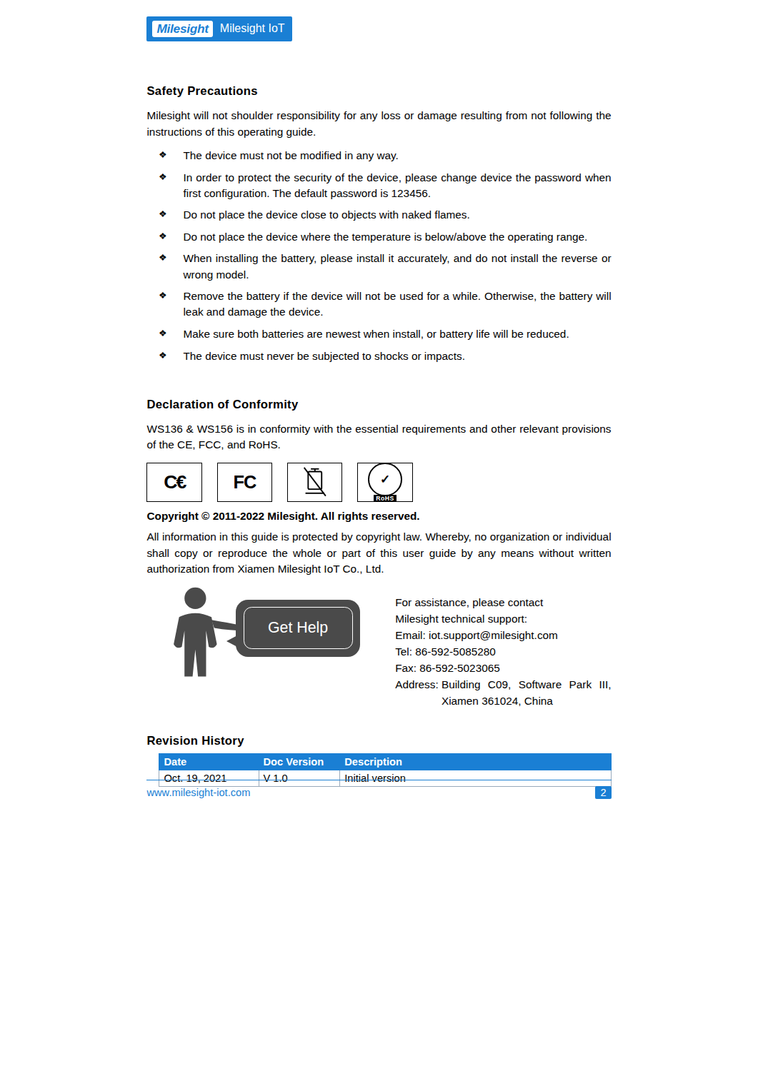Milesight Milesight IoT
Safety Precautions
Milesight will not shoulder responsibility for any loss or damage resulting from not following the instructions of this operating guide.
The device must not be modified in any way.
In order to protect the security of the device, please change device the password when first configuration. The default password is 123456.
Do not place the device close to objects with naked flames.
Do not place the device where the temperature is below/above the operating range.
When installing the battery, please install it accurately, and do not install the reverse or wrong model.
Remove the battery if the device will not be used for a while. Otherwise, the battery will leak and damage the device.
Make sure both batteries are newest when install, or battery life will be reduced.
The device must never be subjected to shocks or impacts.
Declaration of Conformity
WS136 & WS156 is in conformity with the essential requirements and other relevant provisions of the CE, FCC, and RoHS.
C€
FC
✓
RoHS
Copyright © 2011-2022 Milesight. All rights reserved.
All information in this guide is protected by copyright law. Whereby, no organization or individual shall copy or reproduce the whole or part of this user guide by any means without written authorization from Xiamen Milesight IoT Co., Ltd.
Get Help
For assistance, please contact
Milesight technical support:
Email: iot.support@milesight.com
Tel: 86-592-5085280
Fax: 86-592-5023065
Address: Building C09, Software Park III, Xiamen 361024, China
Revision History
| Date | Doc Version | Description |
| --- | --- | --- |
| Oct. 19, 2021 | V 1.0 | Initial version |
www.milesight-iot.com 2